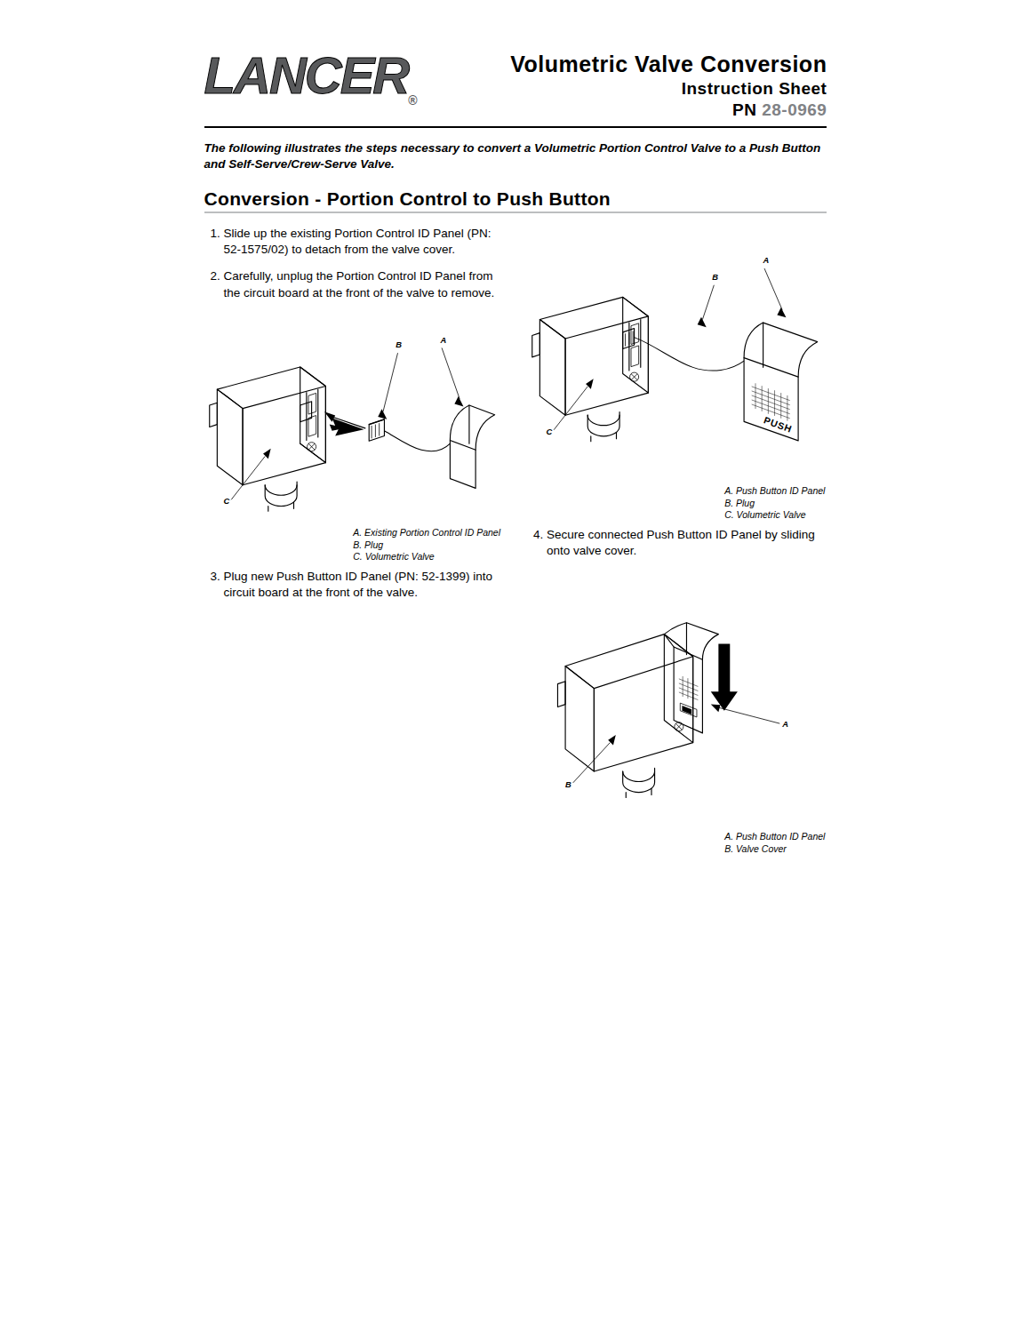LANCER®
Volumetric Valve Conversion
Instruction Sheet
PN 28-0969
The following illustrates the steps necessary to convert a Volumetric Portion Control Valve to a Push Button and Self-Serve/Crew-Serve Valve.
Conversion - Portion Control to Push Button
Slide up the existing Portion Control ID Panel (PN: 52-1575/02) to detach from the valve cover.
Carefully, unplug the Portion Control ID Panel from the circuit board at the front of the valve to remove.
B A C
A. Existing Portion Control ID Panel
B. Plug
C. Volumetric Valve
Plug new Push Button ID Panel (PN: 52-1399) into circuit board at the front of the valve.
A B PUSH C
A. Push Button ID Panel
B. Plug
C. Volumetric Valve
Secure connected Push Button ID Panel by sliding onto valve cover.
A B
A. Push Button ID Panel
B. Valve Cover